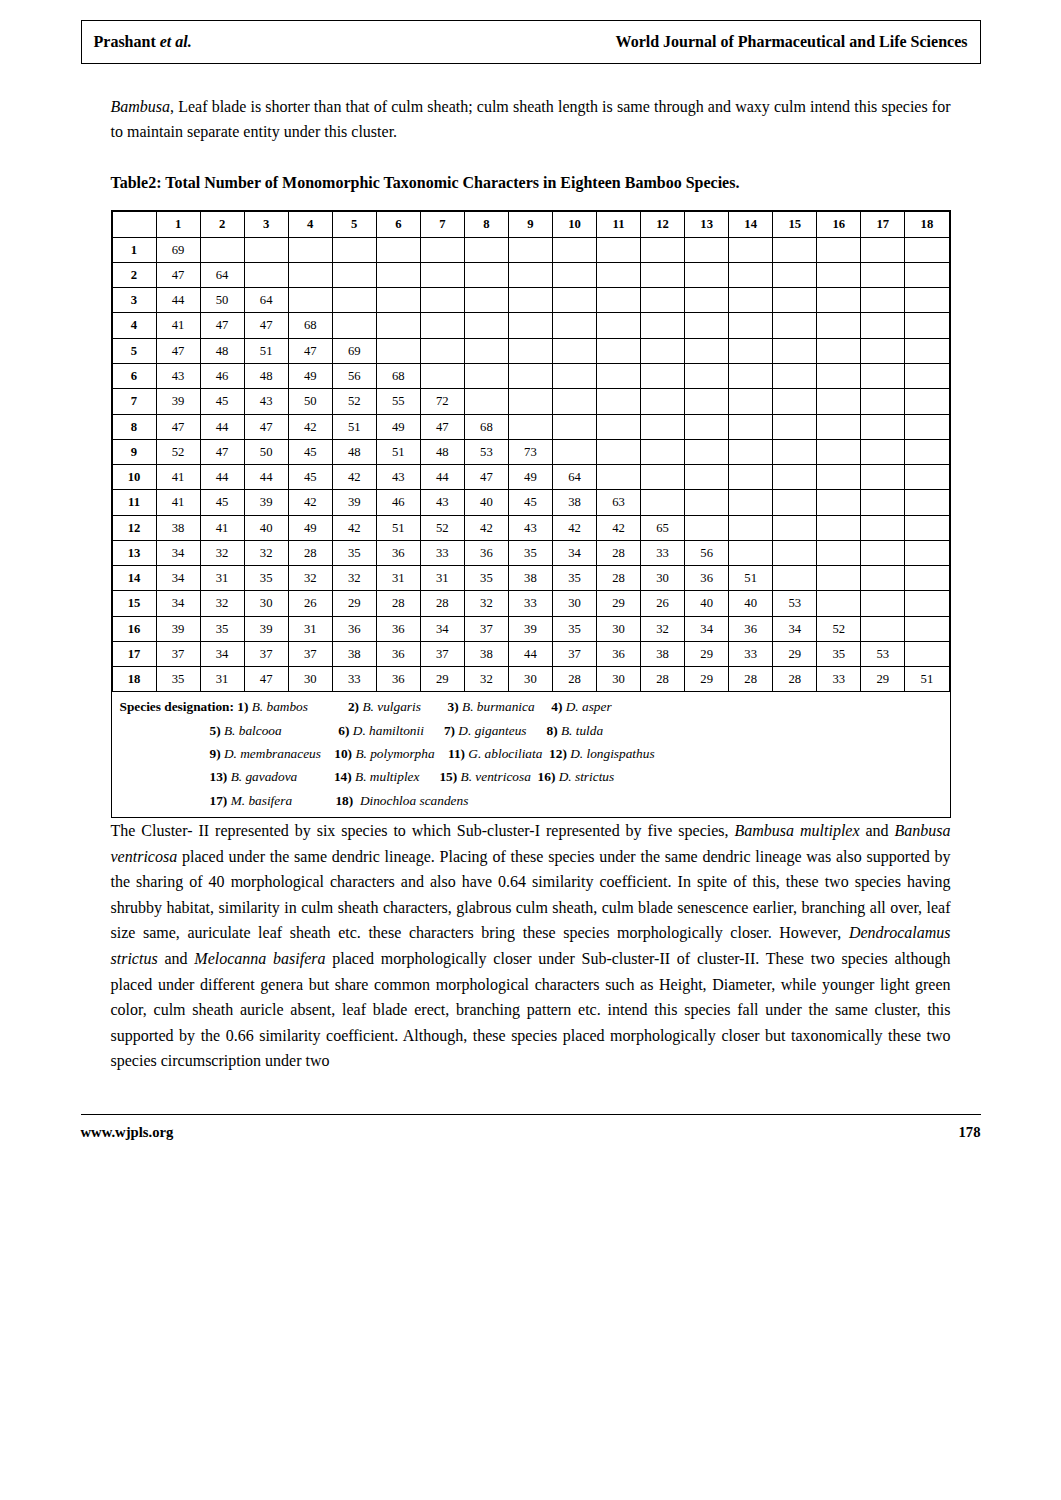Prashant et al. World Journal of Pharmaceutical and Life Sciences
Bambusa, Leaf blade is shorter than that of culm sheath; culm sheath length is same through and waxy culm intend this species for to maintain separate entity under this cluster.
Table2: Total Number of Monomorphic Taxonomic Characters in Eighteen Bamboo Species.
| | 1 | 2 | 3 | 4 | 5 | 6 | 7 | 8 | 9 | 10 | 11 | 12 | 13 | 14 | 15 | 16 | 17 | 18 |
| --- | --- | --- | --- | --- | --- | --- | --- | --- | --- | --- | --- | --- | --- | --- | --- | --- | --- | --- |
| 1 | 69 | | | | | | | | | | | | | | | | | |
| 2 | 47 | 64 | | | | | | | | | | | | | | | | |
| 3 | 44 | 50 | 64 | | | | | | | | | | | | | | | |
| 4 | 41 | 47 | 47 | 68 | | | | | | | | | | | | | | |
| 5 | 47 | 48 | 51 | 47 | 69 | | | | | | | | | | | | | |
| 6 | 43 | 46 | 48 | 49 | 56 | 68 | | | | | | | | | | | | |
| 7 | 39 | 45 | 43 | 50 | 52 | 55 | 72 | | | | | | | | | | | |
| 8 | 47 | 44 | 47 | 42 | 51 | 49 | 47 | 68 | | | | | | | | | | |
| 9 | 52 | 47 | 50 | 45 | 48 | 51 | 48 | 53 | 73 | | | | | | | | | |
| 10 | 41 | 44 | 44 | 45 | 42 | 43 | 44 | 47 | 49 | 64 | | | | | | | | |
| 11 | 41 | 45 | 39 | 42 | 39 | 46 | 43 | 40 | 45 | 38 | 63 | | | | | | | |
| 12 | 38 | 41 | 40 | 49 | 42 | 51 | 52 | 42 | 43 | 42 | 42 | 65 | | | | | | |
| 13 | 34 | 32 | 32 | 28 | 35 | 36 | 33 | 36 | 35 | 34 | 28 | 33 | 56 | | | | | |
| 14 | 34 | 31 | 35 | 32 | 32 | 31 | 31 | 35 | 38 | 35 | 28 | 30 | 36 | 51 | | | | |
| 15 | 34 | 32 | 30 | 26 | 29 | 28 | 28 | 32 | 33 | 30 | 29 | 26 | 40 | 40 | 53 | | | |
| 16 | 39 | 35 | 39 | 31 | 36 | 36 | 34 | 37 | 39 | 35 | 30 | 32 | 34 | 36 | 34 | 52 | | |
| 17 | 37 | 34 | 37 | 37 | 38 | 36 | 37 | 38 | 44 | 37 | 36 | 38 | 29 | 33 | 29 | 35 | 53 | |
| 18 | 35 | 31 | 47 | 30 | 33 | 36 | 29 | 32 | 30 | 28 | 30 | 28 | 29 | 28 | 28 | 33 | 29 | 51 |
Species designation: 1) B. bambos 2) B. vulgaris 3) B. burmanica 4) D. asper 5) B. balcooa 6) D. hamiltonii 7) D. giganteus 8) B. tulda 9) D. membranaceus 10) B. polymorpha 11) G. ablociliata 12) D. longispathus 13) B. gavadova 14) B. multiplex 15) B. ventricosa 16) D. strictus 17) M. basifera 18) Dinochloa scandens
The Cluster- II represented by six species to which Sub-cluster-I represented by five species, Bambusa multiplex and Banbusa ventricosa placed under the same dendric lineage. Placing of these species under the same dendric lineage was also supported by the sharing of 40 morphological characters and also have 0.64 similarity coefficient. In spite of this, these two species having shrubby habitat, similarity in culm sheath characters, glabrous culm sheath, culm blade senescence earlier, branching all over, leaf size same, auriculate leaf sheath etc. these characters bring these species morphologically closer. However, Dendrocalamus strictus and Melocanna basifera placed morphologically closer under Sub-cluster-II of cluster-II. These two species although placed under different genera but share common morphological characters such as Height, Diameter, while younger light green color, culm sheath auricle absent, leaf blade erect, branching pattern etc. intend this species fall under the same cluster, this supported by the 0.66 similarity coefficient. Although, these species placed morphologically closer but taxonomically these two species circumscription under two
www.wjpls.org 178